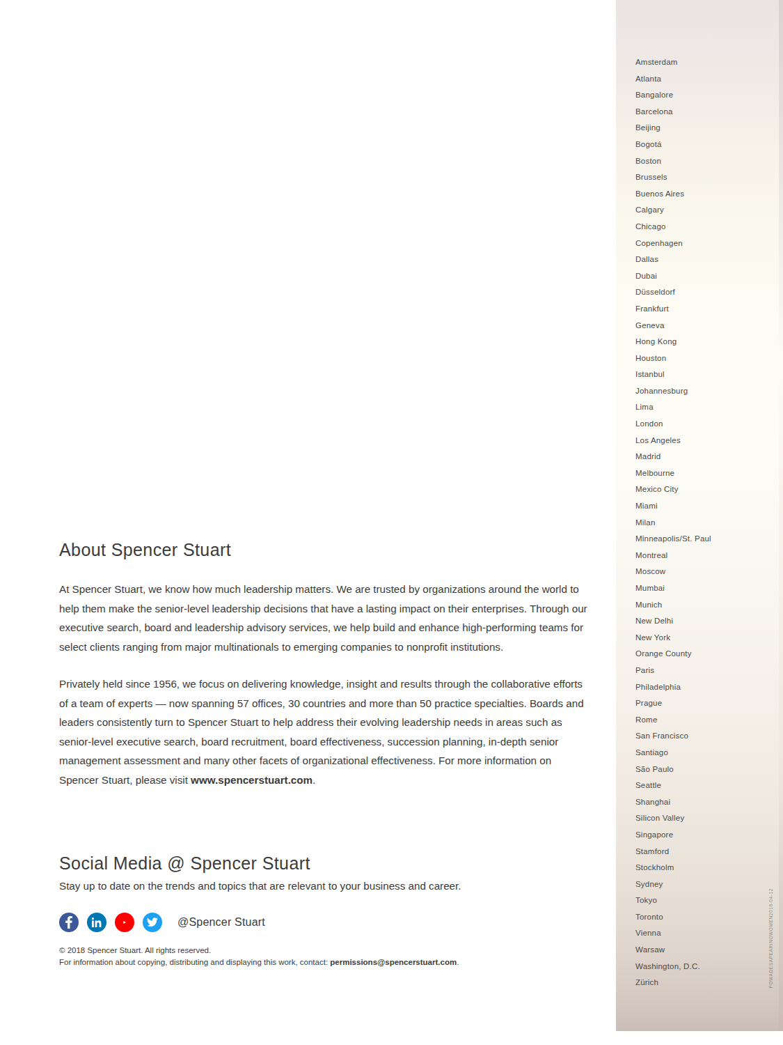Amsterdam
Atlanta
Bangalore
Barcelona
Beijing
Bogotá
Boston
Brussels
Buenos Aires
Calgary
Chicago
Copenhagen
Dallas
Dubai
Düsseldorf
Frankfurt
Geneva
Hong Kong
Houston
Istanbul
Johannesburg
Lima
London
Los Angeles
Madrid
Melbourne
Mexico City
Miami
Milan
Minneapolis/St. Paul
Montreal
Moscow
Mumbai
Munich
New Delhi
New York
Orange County
Paris
Philadelphia
Prague
Rome
San Francisco
Santiago
São Paulo
Seattle
Shanghai
Silicon Valley
Singapore
Stamford
Stockholm
Sydney
Tokyo
Toronto
Vienna
Warsaw
Washington, D.C.
Zürich
POWADESAPEARINGWOMEN2018-04-12
About Spencer Stuart
At Spencer Stuart, we know how much leadership matters. We are trusted by organizations around the world to help them make the senior-level leadership decisions that have a lasting impact on their enterprises. Through our executive search, board and leadership advisory services, we help build and enhance high-performing teams for select clients ranging from major multinationals to emerging companies to nonprofit institutions.
Privately held since 1956, we focus on delivering knowledge, insight and results through the collaborative efforts of a team of experts — now spanning 57 offices, 30 countries and more than 50 practice specialties. Boards and leaders consistently turn to Spencer Stuart to help address their evolving leadership needs in areas such as senior-level executive search, board recruitment, board effectiveness, succession planning, in-depth senior management assessment and many other facets of organizational effectiveness. For more information on Spencer Stuart, please visit www.spencerstuart.com.
Social Media @ Spencer Stuart
Stay up to date on the trends and topics that are relevant to your business and career.
@Spencer Stuart
© 2018 Spencer Stuart. All rights reserved.
For information about copying, distributing and displaying this work, contact: permissions@spencerstuart.com.